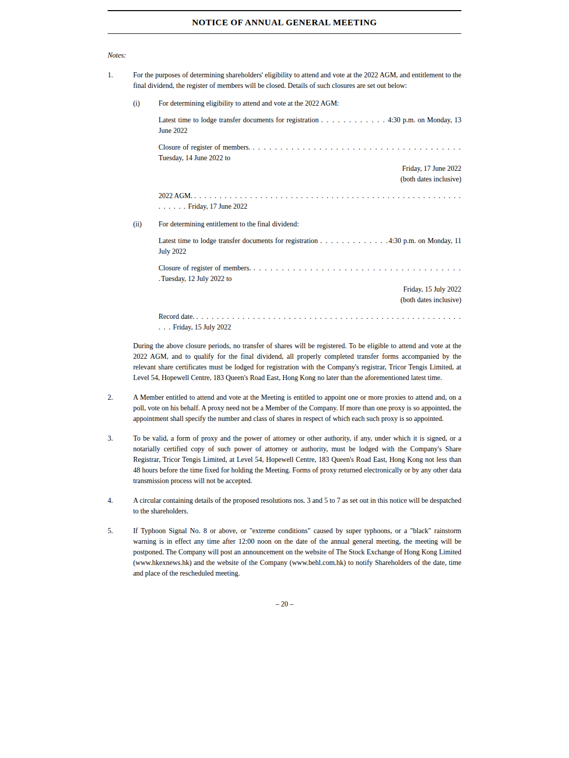NOTICE OF ANNUAL GENERAL MEETING
Notes:
For the purposes of determining shareholders' eligibility to attend and vote at the 2022 AGM, and entitlement to the final dividend, the register of members will be closed. Details of such closures are set out below:
For determining eligibility to attend and vote at the 2022 AGM: Latest time to lodge transfer documents for registration . . . . . . . . . . . . 4:30 p.m. on Monday, 13 June 2022 Closure of register of members. . . . . . . . . . . . . . . . . . . . . . . . . . . . . . . . . . . . . . . Tuesday, 14 June 2022 to Friday, 17 June 2022 (both dates inclusive) 2022 AGM. . . . . . . . . . . . . . . . . . . . . . . . . . . . . . . . . . . . . . . . . . . . . . . . . . . . . . . . . . . . Friday, 17 June 2022
For determining entitlement to the final dividend: Latest time to lodge transfer documents for registration . . . . . . . . . . . . . 4:30 p.m. on Monday, 11 July 2022 Closure of register of members. . . . . . . . . . . . . . . . . . . . . . . . . . . . . . . . . . . . . . . Tuesday, 12 July 2022 to Friday, 15 July 2022 (both dates inclusive) Record date. . . . . . . . . . . . . . . . . . . . . . . . . . . . . . . . . . . . . . . . . . . . . . . . . . . . . . . . Friday, 15 July 2022
During the above closure periods, no transfer of shares will be registered. To be eligible to attend and vote at the 2022 AGM, and to qualify for the final dividend, all properly completed transfer forms accompanied by the relevant share certificates must be lodged for registration with the Company's registrar, Tricor Tengis Limited, at Level 54, Hopewell Centre, 183 Queen's Road East, Hong Kong no later than the aforementioned latest time.
A Member entitled to attend and vote at the Meeting is entitled to appoint one or more proxies to attend and, on a poll, vote on his behalf. A proxy need not be a Member of the Company. If more than one proxy is so appointed, the appointment shall specify the number and class of shares in respect of which each such proxy is so appointed.
To be valid, a form of proxy and the power of attorney or other authority, if any, under which it is signed, or a notarially certified copy of such power of attorney or authority, must be lodged with the Company's Share Registrar, Tricor Tengis Limited, at Level 54, Hopewell Centre, 183 Queen's Road East, Hong Kong not less than 48 hours before the time fixed for holding the Meeting. Forms of proxy returned electronically or by any other data transmission process will not be accepted.
A circular containing details of the proposed resolutions nos. 3 and 5 to 7 as set out in this notice will be despatched to the shareholders.
If Typhoon Signal No. 8 or above, or "extreme conditions" caused by super typhoons, or a "black" rainstorm warning is in effect any time after 12:00 noon on the date of the annual general meeting, the meeting will be postponed. The Company will post an announcement on the website of The Stock Exchange of Hong Kong Limited (www.hkexnews.hk) and the website of the Company (www.behl.com.hk) to notify Shareholders of the date, time and place of the rescheduled meeting.
– 20 –